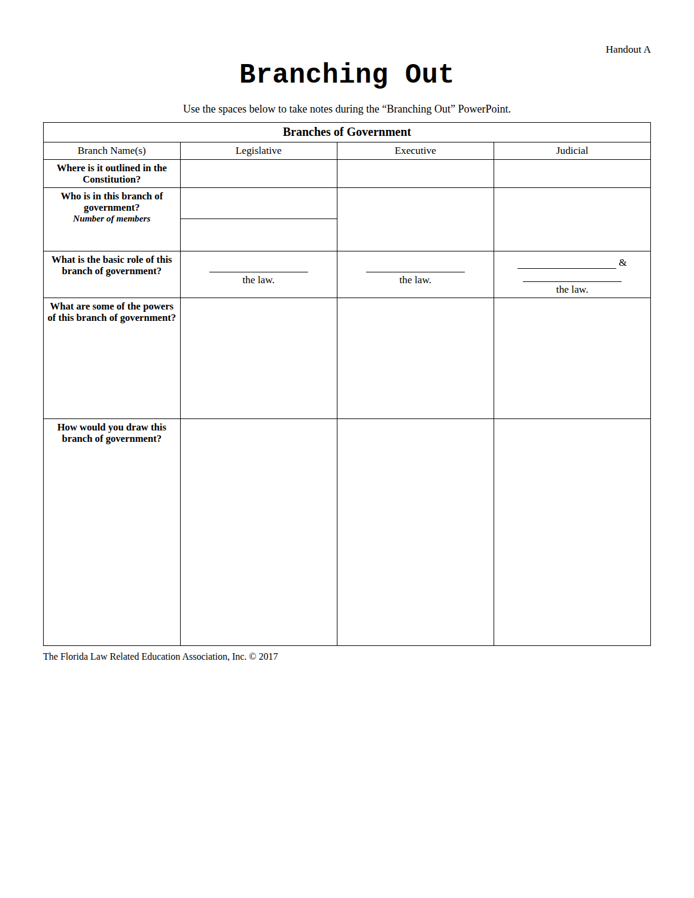Handout A
Branching Out
Use the spaces below to take notes during the “Branching Out” PowerPoint.
Branches of Government
| Branch Name(s) | Legislative | Executive | Judicial |
| --- | --- | --- | --- |
| Where is it outlined in the Constitution? | | | |
| Who is in this branch of government? Number of members | | | |
| What is the basic role of this branch of government? | the law. | the law. | & the law. |
| What are some of the powers of this branch of government? | | | |
| How would you draw this branch of government? | | | |
The Florida Law Related Education Association, Inc. © 2017